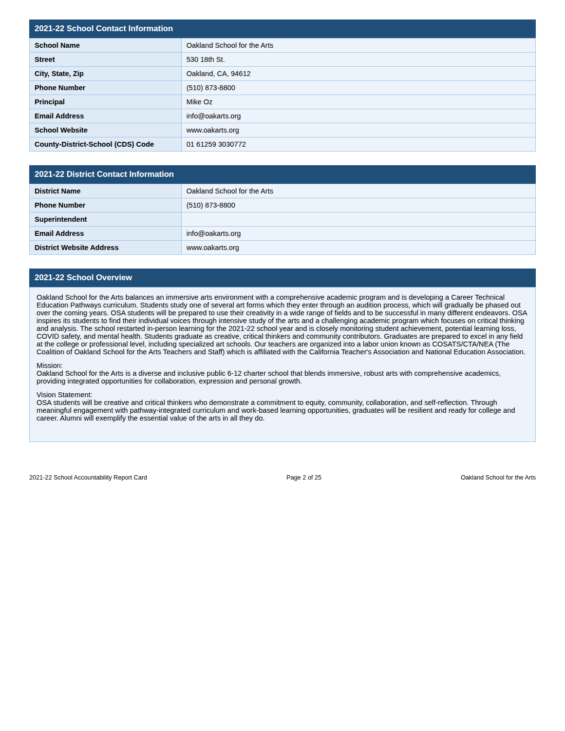2021-22 School Contact Information
| School Name | Oakland School for the Arts |
| Street | 530 18th St. |
| City, State, Zip | Oakland, CA, 94612 |
| Phone Number | (510) 873-8800 |
| Principal | Mike Oz |
| Email Address | info@oakarts.org |
| School Website | www.oakarts.org |
| County-District-School (CDS) Code | 01 61259 3030772 |
2021-22 District Contact Information
| District Name | Oakland School for the Arts |
| Phone Number | (510) 873-8800 |
| Superintendent | |
| Email Address | info@oakarts.org |
| District Website Address | www.oakarts.org |
2021-22 School Overview
| Oakland School for the Arts balances an immersive arts environment with a comprehensive academic program and is developing a Career Technical Education Pathways curriculum. Students study one of several art forms which they enter through an audition process, which will gradually be phased out over the coming years. OSA students will be prepared to use their creativity in a wide range of fields and to be successful in many different endeavors. OSA inspires its students to find their individual voices through intensive study of the arts and a challenging academic program which focuses on critical thinking and analysis. The school restarted in-person learning for the 2021-22 school year and is closely monitoring student achievement, potential learning loss, COVID safety, and mental health. Students graduate as creative, critical thinkers and community contributors. Graduates are prepared to excel in any field at the college or professional level, including specialized art schools. Our teachers are organized into a labor union known as COSATS/CTA/NEA (The Coalition of Oakland School for the Arts Teachers and Staff) which is affiliated with the California Teacher's Association and National Education Association. Mission: Oakland School for the Arts is a diverse and inclusive public 6-12 charter school that blends immersive, robust arts with comprehensive academics, providing integrated opportunities for collaboration, expression and personal growth. Vision Statement: OSA students will be creative and critical thinkers who demonstrate a commitment to equity, community, collaboration, and self-reflection. Through meaningful engagement with pathway-integrated curriculum and work-based learning opportunities, graduates will be resilient and ready for college and career. Alumni will exemplify the essential value of the arts in all they do. |
2021-22 School Accountability Report Card Page 2 of 25 Oakland School for the Arts